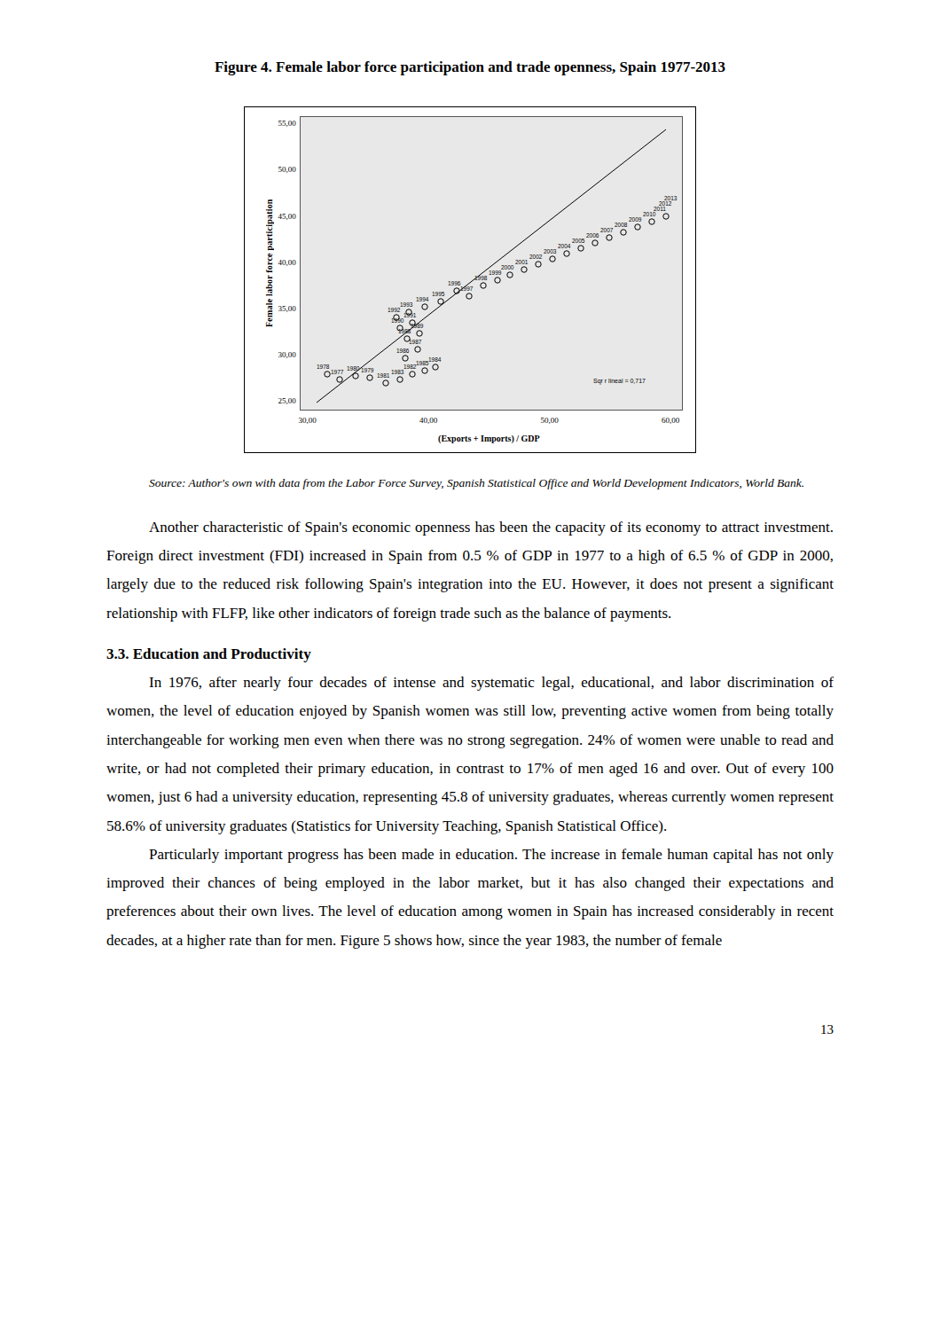Figure 4. Female labor force participation and trade openness, Spain 1977-2013
Female labor force participation
55,00 50,00 45,00 40,00 35,00 30,00 25,00
1978 1977 1980 1979 1981 1983 1982 1985 1984 1986 1987 1988 1989 1990 1991 1992 1993 1994 1995 1996 1997 1998 1999 2000 2001 2002 2003 2004 2005 2006 2007 2008 2009 2010 2011 2012 2013 Sqr r lineal = 0,717
30,00 40,00 50,00 60,00
(Exports + Imports) / GDP
Source: Author's own with data from the Labor Force Survey, Spanish Statistical Office and World Development Indicators, World Bank.
Another characteristic of Spain's economic openness has been the capacity of its economy to attract investment. Foreign direct investment (FDI) increased in Spain from 0.5 % of GDP in 1977 to a high of 6.5 % of GDP in 2000, largely due to the reduced risk following Spain's integration into the EU. However, it does not present a significant relationship with FLFP, like other indicators of foreign trade such as the balance of payments.
3.3. Education and Productivity
In 1976, after nearly four decades of intense and systematic legal, educational, and labor discrimination of women, the level of education enjoyed by Spanish women was still low, preventing active women from being totally interchangeable for working men even when there was no strong segregation. 24% of women were unable to read and write, or had not completed their primary education, in contrast to 17% of men aged 16 and over. Out of every 100 women, just 6 had a university education, representing 45.8 of university graduates, whereas currently women represent 58.6% of university graduates (Statistics for University Teaching, Spanish Statistical Office).
Particularly important progress has been made in education. The increase in female human capital has not only improved their chances of being employed in the labor market, but it has also changed their expectations and preferences about their own lives. The level of education among women in Spain has increased considerably in recent decades, at a higher rate than for men. Figure 5 shows how, since the year 1983, the number of female
13